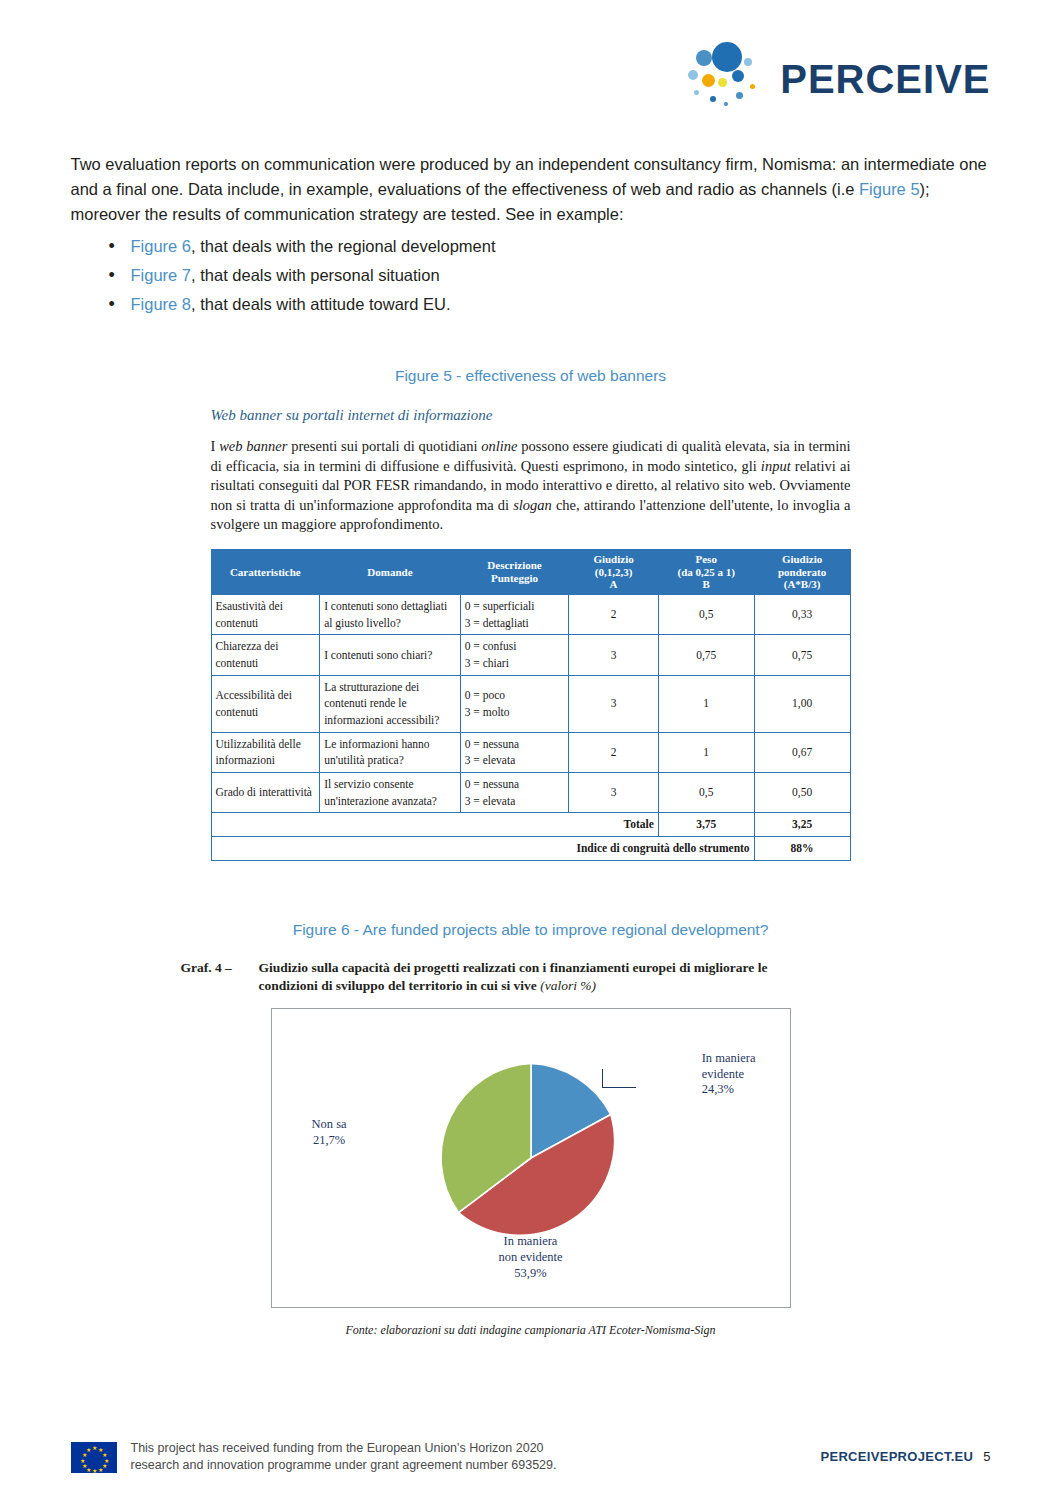PERCEIVE
Two evaluation reports on communication were produced by an independent consultancy firm, Nomisma: an intermediate one and a final one. Data include, in example, evaluations of the effectiveness of web and radio as channels (i.e Figure 5); moreover the results of communication strategy are tested. See in example:
Figure 6, that deals with the regional development
Figure 7, that deals with personal situation
Figure 8, that deals with attitude toward EU.
Figure 5 - effectiveness of web banners
Web banner su portali internet di informazione
I web banner presenti sui portali di quotidiani online possono essere giudicati di qualità elevata, sia in termini di efficacia, sia in termini di diffusione e diffusività. Questi esprimono, in modo sintetico, gli input relativi ai risultati conseguiti dal POR FESR rimandando, in modo interattivo e diretto, al relativo sito web. Ovviamente non si tratta di un'informazione approfondita ma di slogan che, attirando l'attenzione dell'utente, lo invoglia a svolgere un maggiore approfondimento.
| Caratteristiche | Domande | Descrizione Punteggio | Giudizio (0,1,2,3) A | Peso (da 0,25 a 1) B | Giudizio ponderato (A*B/3) |
| --- | --- | --- | --- | --- | --- |
| Esaustività dei contenuti | I contenuti sono dettagliati al giusto livello? | 0 = superficiali 3 = dettagliati | 2 | 0,5 | 0,33 |
| Chiarezza dei contenuti | I contenuti sono chiari? | 0 = confusi 3 = chiari | 3 | 0,75 | 0,75 |
| Accessibilità dei contenuti | La strutturazione dei contenuti rende le informazioni accessibili? | 0 = poco 3 = molto | 3 | 1 | 1,00 |
| Utilizzabilità delle informazioni | Le informazioni hanno un'utilità pratica? | 0 = nessuna 3 = elevata | 2 | 1 | 0,67 |
| Grado di interattività | Il servizio consente un'interazione avanzata? | 0 = nessuna 3 = elevata | 3 | 0,5 | 0,50 |
| Totale | 3,75 | 3,25 |
| Indice di congruità dello strumento | 88% |
Figure 6 - Are funded projects able to improve regional development?
Graf. 4 –Giudizio sulla capacità dei progetti realizzati con i finanziamenti europei di migliorare le
condizioni di sviluppo del territorio in cui si vive (valori %)
In maniera
evidente
24,3%
Non sa
21,7%
In maniera
non evidente
53,9%
Fonte: elaborazioni su dati indagine campionaria ATI Ecoter-Nomisma-Sign
★ ★ ★ ★ ★ ★ ★ ★ ★ ★ ★ ★
This project has received funding from the European Union's Horizon 2020
research and innovation programme under grant agreement number 693529.
PERCEIVEPROJECT.EU
5